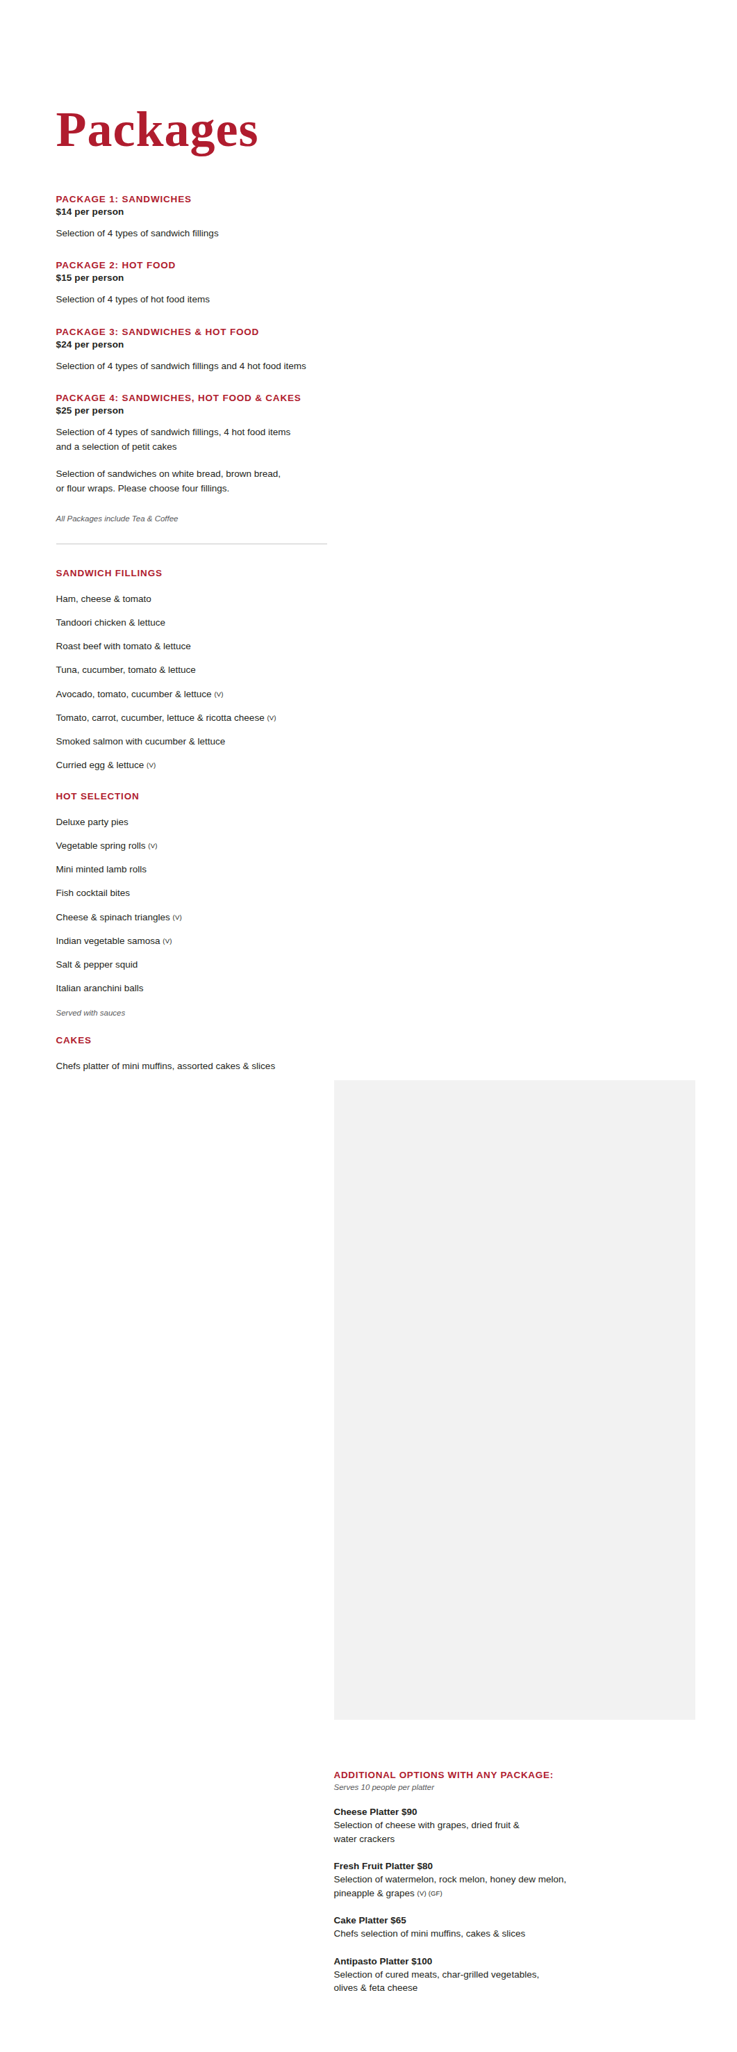Packages
Package 1: Sandwiches
$14 per person
Selection of 4 types of sandwich fillings
Package 2: Hot Food
$15 per person
Selection of 4 types of hot food items
Package 3: Sandwiches & Hot Food
$24 per person
Selection of 4 types of sandwich fillings and 4 hot food items
Package 4: Sandwiches, Hot Food & Cakes
$25 per person
Selection of 4 types of sandwich fillings, 4 hot food items
and a selection of petit cakes
Selection of sandwiches on white bread, brown bread,
or flour wraps. Please choose four fillings.
All Packages include Tea & Coffee
Sandwich Fillings
Ham, cheese & tomato
Tandoori chicken & lettuce
Roast beef with tomato & lettuce
Tuna, cucumber, tomato & lettuce
Avocado, tomato, cucumber & lettuce (V)
Tomato, carrot, cucumber, lettuce & ricotta cheese (V)
Smoked salmon with cucumber & lettuce
Curried egg & lettuce (V)
Hot Selection
Deluxe party pies
Vegetable spring rolls (V)
Mini minted lamb rolls
Fish cocktail bites
Cheese & spinach triangles (V)
Indian vegetable samosa (V)
Salt & pepper squid
Italian aranchini balls
Served with sauces
Cakes
Chefs platter of mini muffins, assorted cakes & slices
Additional options with any package:
Serves 10 people per platter
Cheese Platter $90
Selection of cheese with grapes, dried fruit &
water crackers
Fresh Fruit Platter $80
Selection of watermelon, rock melon, honey dew melon,
pineapple & grapes (V) (GF)
Cake Platter $65
Chefs selection of mini muffins, cakes & slices
Antipasto Platter $100
Selection of cured meats, char-grilled vegetables,
olives & feta cheese